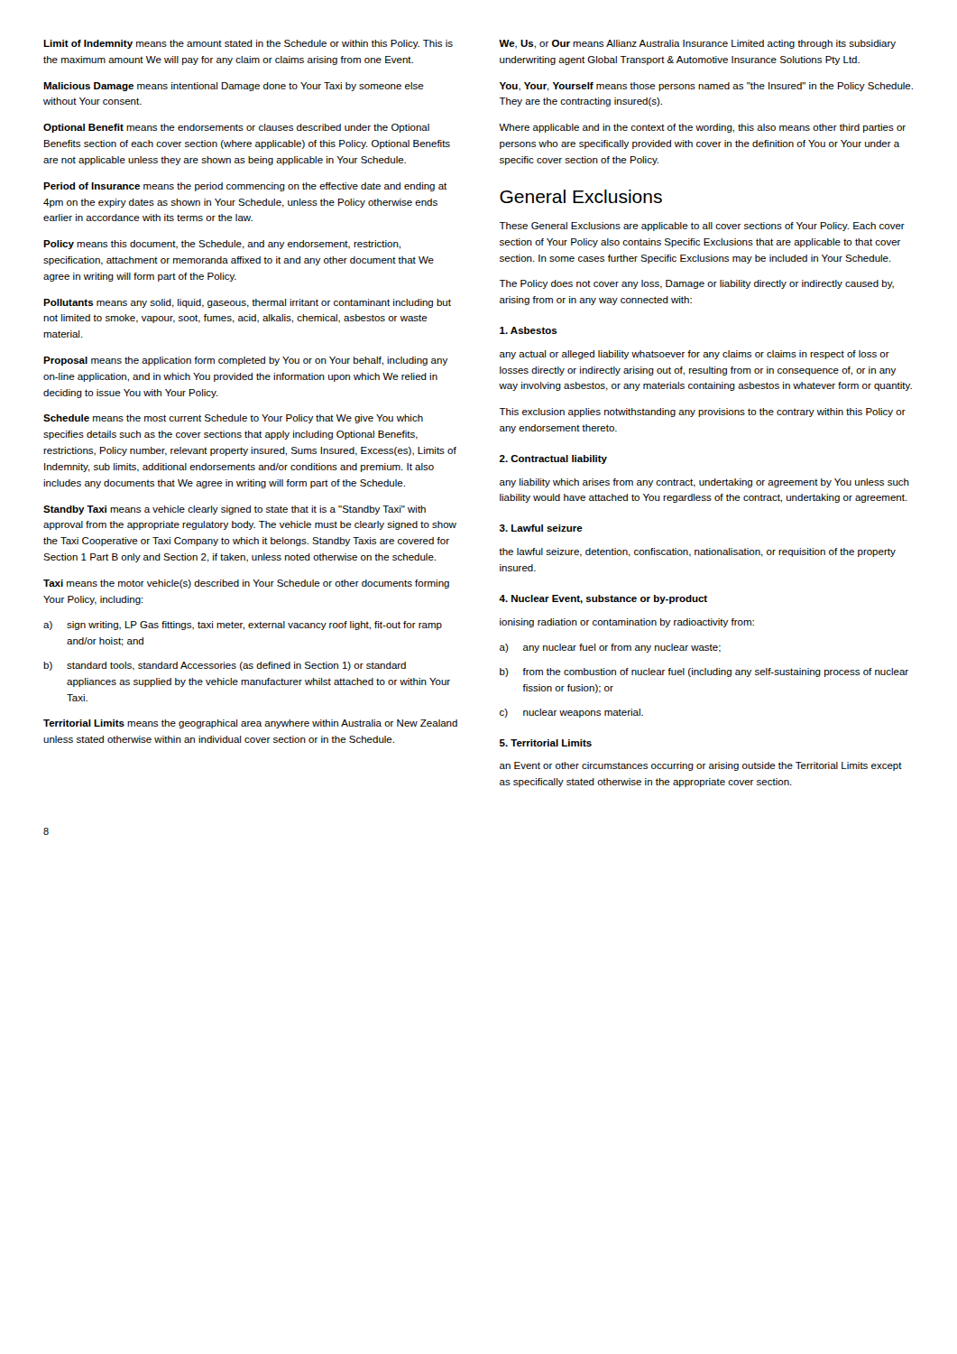Limit of Indemnity means the amount stated in the Schedule or within this Policy. This is the maximum amount We will pay for any claim or claims arising from one Event.
Malicious Damage means intentional Damage done to Your Taxi by someone else without Your consent.
Optional Benefit means the endorsements or clauses described under the Optional Benefits section of each cover section (where applicable) of this Policy. Optional Benefits are not applicable unless they are shown as being applicable in Your Schedule.
Period of Insurance means the period commencing on the effective date and ending at 4pm on the expiry dates as shown in Your Schedule, unless the Policy otherwise ends earlier in accordance with its terms or the law.
Policy means this document, the Schedule, and any endorsement, restriction, specification, attachment or memoranda affixed to it and any other document that We agree in writing will form part of the Policy.
Pollutants means any solid, liquid, gaseous, thermal irritant or contaminant including but not limited to smoke, vapour, soot, fumes, acid, alkalis, chemical, asbestos or waste material.
Proposal means the application form completed by You or on Your behalf, including any on-line application, and in which You provided the information upon which We relied in deciding to issue You with Your Policy.
Schedule means the most current Schedule to Your Policy that We give You which specifies details such as the cover sections that apply including Optional Benefits, restrictions, Policy number, relevant property insured, Sums Insured, Excess(es), Limits of Indemnity, sub limits, additional endorsements and/or conditions and premium. It also includes any documents that We agree in writing will form part of the Schedule.
Standby Taxi means a vehicle clearly signed to state that it is a "Standby Taxi" with approval from the appropriate regulatory body. The vehicle must be clearly signed to show the Taxi Cooperative or Taxi Company to which it belongs. Standby Taxis are covered for Section 1 Part B only and Section 2, if taken, unless noted otherwise on the schedule.
Taxi means the motor vehicle(s) described in Your Schedule or other documents forming Your Policy, including:
sign writing, LP Gas fittings, taxi meter, external vacancy roof light, fit-out for ramp and/or hoist; and
standard tools, standard Accessories (as defined in Section 1) or standard appliances as supplied by the vehicle manufacturer whilst attached to or within Your Taxi.
Territorial Limits means the geographical area anywhere within Australia or New Zealand unless stated otherwise within an individual cover section or in the Schedule.
We, Us, or Our means Allianz Australia Insurance Limited acting through its subsidiary underwriting agent Global Transport & Automotive Insurance Solutions Pty Ltd.
You, Your, Yourself means those persons named as "the Insured" in the Policy Schedule. They are the contracting insured(s).
Where applicable and in the context of the wording, this also means other third parties or persons who are specifically provided with cover in the definition of You or Your under a specific cover section of the Policy.
General Exclusions
These General Exclusions are applicable to all cover sections of Your Policy. Each cover section of Your Policy also contains Specific Exclusions that are applicable to that cover section. In some cases further Specific Exclusions may be included in Your Schedule.
The Policy does not cover any loss, Damage or liability directly or indirectly caused by, arising from or in any way connected with:
1. Asbestos
any actual or alleged liability whatsoever for any claims or claims in respect of loss or losses directly or indirectly arising out of, resulting from or in consequence of, or in any way involving asbestos, or any materials containing asbestos in whatever form or quantity.
This exclusion applies notwithstanding any provisions to the contrary within this Policy or any endorsement thereto.
2. Contractual liability
any liability which arises from any contract, undertaking or agreement by You unless such liability would have attached to You regardless of the contract, undertaking or agreement.
3. Lawful seizure
the lawful seizure, detention, confiscation, nationalisation, or requisition of the property insured.
4. Nuclear Event, substance or by-product
ionising radiation or contamination by radioactivity from:
any nuclear fuel or from any nuclear waste;
from the combustion of nuclear fuel (including any self-sustaining process of nuclear fission or fusion); or
nuclear weapons material.
5. Territorial Limits
an Event or other circumstances occurring or arising outside the Territorial Limits except as specifically stated otherwise in the appropriate cover section.
8